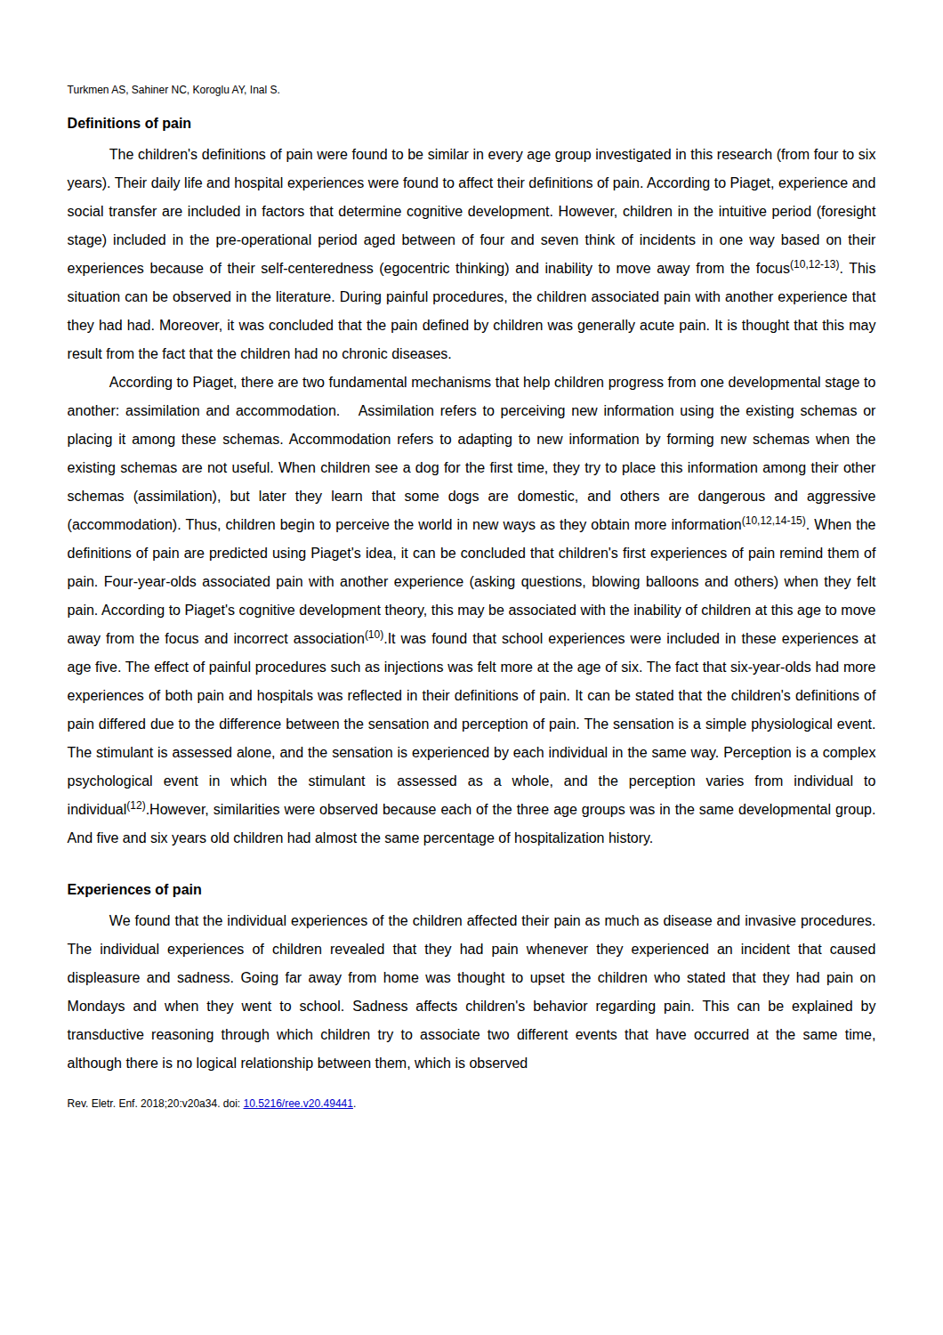Turkmen AS, Sahiner NC, Koroglu AY, Inal S.
Definitions of pain
The children's definitions of pain were found to be similar in every age group investigated in this research (from four to six years). Their daily life and hospital experiences were found to affect their definitions of pain. According to Piaget, experience and social transfer are included in factors that determine cognitive development. However, children in the intuitive period (foresight stage) included in the pre-operational period aged between of four and seven think of incidents in one way based on their experiences because of their self-centeredness (egocentric thinking) and inability to move away from the focus(10,12-13). This situation can be observed in the literature. During painful procedures, the children associated pain with another experience that they had had. Moreover, it was concluded that the pain defined by children was generally acute pain. It is thought that this may result from the fact that the children had no chronic diseases.
According to Piaget, there are two fundamental mechanisms that help children progress from one developmental stage to another: assimilation and accommodation. Assimilation refers to perceiving new information using the existing schemas or placing it among these schemas. Accommodation refers to adapting to new information by forming new schemas when the existing schemas are not useful. When children see a dog for the first time, they try to place this information among their other schemas (assimilation), but later they learn that some dogs are domestic, and others are dangerous and aggressive (accommodation). Thus, children begin to perceive the world in new ways as they obtain more information(10,12,14-15). When the definitions of pain are predicted using Piaget's idea, it can be concluded that children's first experiences of pain remind them of pain. Four-year-olds associated pain with another experience (asking questions, blowing balloons and others) when they felt pain. According to Piaget's cognitive development theory, this may be associated with the inability of children at this age to move away from the focus and incorrect association(10).It was found that school experiences were included in these experiences at age five. The effect of painful procedures such as injections was felt more at the age of six. The fact that six-year-olds had more experiences of both pain and hospitals was reflected in their definitions of pain. It can be stated that the children's definitions of pain differed due to the difference between the sensation and perception of pain. The sensation is a simple physiological event. The stimulant is assessed alone, and the sensation is experienced by each individual in the same way. Perception is a complex psychological event in which the stimulant is assessed as a whole, and the perception varies from individual to individual(12).However, similarities were observed because each of the three age groups was in the same developmental group. And five and six years old children had almost the same percentage of hospitalization history.
Experiences of pain
We found that the individual experiences of the children affected their pain as much as disease and invasive procedures. The individual experiences of children revealed that they had pain whenever they experienced an incident that caused displeasure and sadness. Going far away from home was thought to upset the children who stated that they had pain on Mondays and when they went to school. Sadness affects children's behavior regarding pain. This can be explained by transductive reasoning through which children try to associate two different events that have occurred at the same time, although there is no logical relationship between them, which is observed
Rev. Eletr. Enf. 2018;20:v20a34. doi: 10.5216/ree.v20.49441.